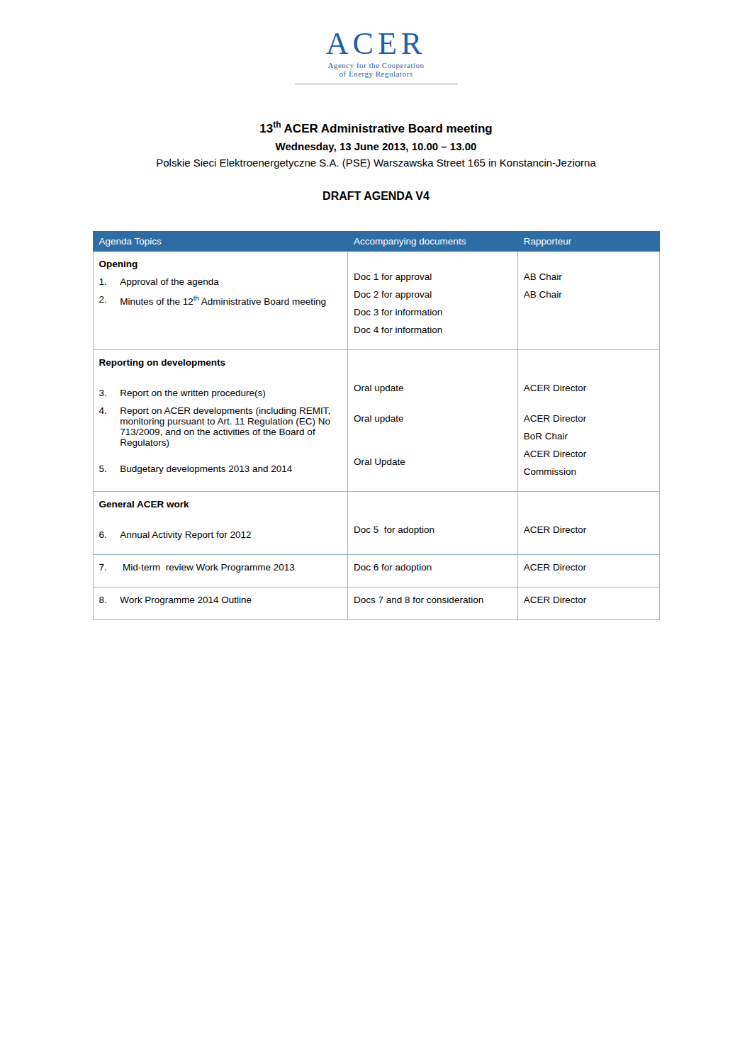ACER
Agency for the Cooperation
of Energy Regulators
13th ACER Administrative Board meeting
Wednesday, 13 June 2013, 10.00 – 13.00
Polskie Sieci Elektroenergetyczne S.A. (PSE) Warszawska Street 165 in Konstancin-Jeziorna
DRAFT AGENDA V4
| Agenda Topics | Accompanying documents | Rapporteur |
| --- | --- | --- |
| Opening 1. Approval of the agenda 2. Minutes of the 12 th Administrative Board meeting | Doc 1 for approval Doc 2 for approval Doc 3 for information Doc 4 for information | AB Chair AB Chair |
| Reporting on developments 3. Report on the written procedure(s) 4. Report on ACER developments (including REMIT, monitoring pursuant to Art. 11 Regulation (EC) No 713/2009, and on the activities of the Board of Regulators) 5. Budgetary developments 2013 and 2014 | Oral update Oral update Oral Update | ACER Director ACER Director BoR Chair ACER Director Commission |
| General ACER work 6. Annual Activity Report for 2012 | Doc 5 for adoption | ACER Director |
| 7. Mid-term review Work Programme 2013 | Doc 6 for adoption | ACER Director |
| 8. Work Programme 2014 Outline | Docs 7 and 8 for consideration | ACER Director |